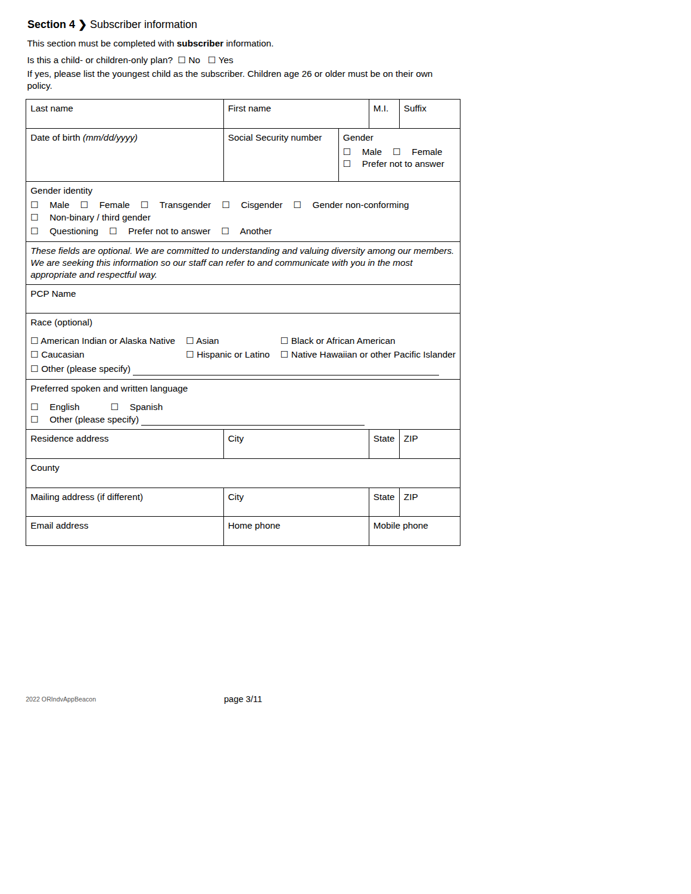Section 4 ❯ Subscriber information
This section must be completed with subscriber information.
Is this a child- or children-only plan? ☐ No ☐ Yes
If yes, please list the youngest child as the subscriber. Children age 26 or older must be on their own policy.
| Last name | First name | M.I. | Suffix |
| Date of birth (mm/dd/yyyy) | Social Security number | Gender ☐ Male ☐ Female ☐ Prefer not to answer |
| Gender identity ☐ Male ☐ Female ☐ Transgender ☐ Cisgender ☐ Gender non-conforming ☐ Non-binary / third gender ☐ Questioning ☐ Prefer not to answer ☐ Another |
| These fields are optional. We are committed to understanding and valuing diversity among our members. We are seeking this information so our staff can refer to and communicate with you in the most appropriate and respectful way. |
| PCP Name |
| Race (optional) ☐ American Indian or Alaska Native ☐ Asian ☐ Black or African American ☐ Caucasian ☐ Hispanic or Latino ☐ Native Hawaiian or other Pacific Islander ☐ Other (please specify) |
| Preferred spoken and written language ☐ English ☐ Spanish ☐ Other (please specify) |
| Residence address | City | State | ZIP |
| County |
| Mailing address (if different) | City | State | ZIP |
| Email address | Home phone | Mobile phone |
2022 ORIndvAppBeacon page 3/11